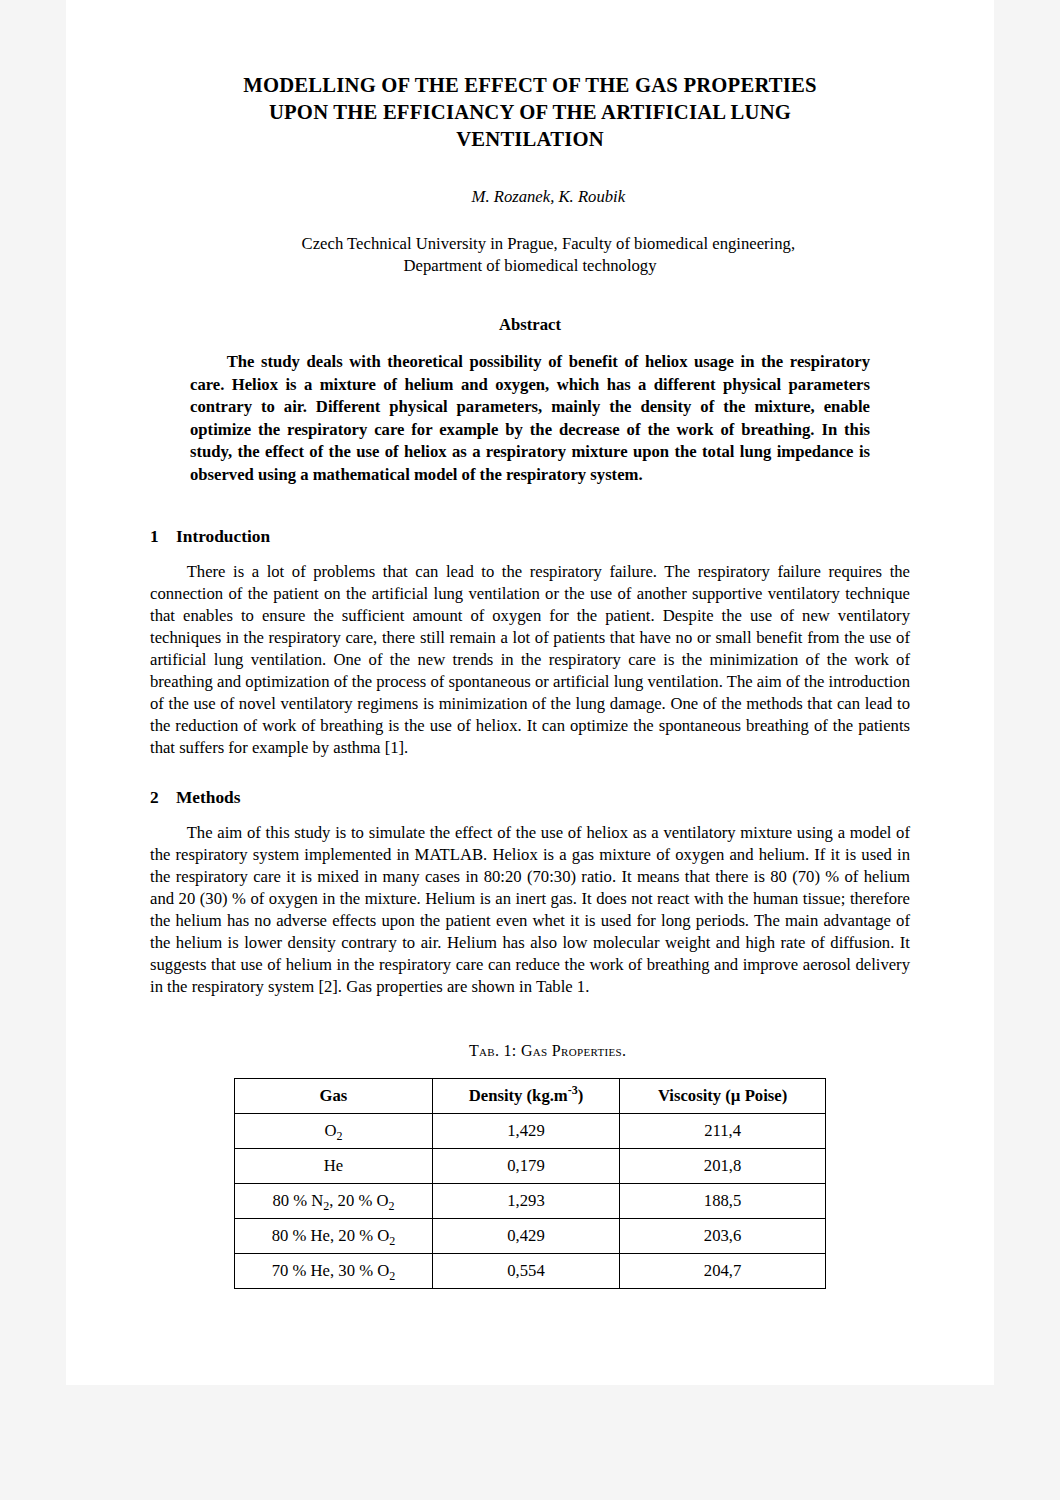Modelling of the Effect of the Gas Properties
upon the Efficiancy of the Artificial Lung
Ventilation
M. Rozanek, K. Roubik
Czech Technical University in Prague, Faculty of biomedical engineering,
Department of biomedical technology
Abstract
The study deals with theoretical possibility of benefit of heliox usage in the respiratory care. Heliox is a mixture of helium and oxygen, which has a different physical parameters contrary to air. Different physical parameters, mainly the density of the mixture, enable optimize the respiratory care for example by the decrease of the work of breathing. In this study, the effect of the use of heliox as a respiratory mixture upon the total lung impedance is observed using a mathematical model of the respiratory system.
1 Introduction
There is a lot of problems that can lead to the respiratory failure. The respiratory failure requires the connection of the patient on the artificial lung ventilation or the use of another supportive ventilatory technique that enables to ensure the sufficient amount of oxygen for the patient. Despite the use of new ventilatory techniques in the respiratory care, there still remain a lot of patients that have no or small benefit from the use of artificial lung ventilation. One of the new trends in the respiratory care is the minimization of the work of breathing and optimization of the process of spontaneous or artificial lung ventilation. The aim of the introduction of the use of novel ventilatory regimens is minimization of the lung damage. One of the methods that can lead to the reduction of work of breathing is the use of heliox. It can optimize the spontaneous breathing of the patients that suffers for example by asthma [1].
2 Methods
The aim of this study is to simulate the effect of the use of heliox as a ventilatory mixture using a model of the respiratory system implemented in MATLAB. Heliox is a gas mixture of oxygen and helium. If it is used in the respiratory care it is mixed in many cases in 80:20 (70:30) ratio. It means that there is 80 (70) % of helium and 20 (30) % of oxygen in the mixture. Helium is an inert gas. It does not react with the human tissue; therefore the helium has no adverse effects upon the patient even whet it is used for long periods. The main advantage of the helium is lower density contrary to air. Helium has also low molecular weight and high rate of diffusion. It suggests that use of helium in the respiratory care can reduce the work of breathing and improve aerosol delivery in the respiratory system [2]. Gas properties are shown in Table 1.
Tab. 1: Gas Properties.
| Gas | Density (kg.m -3 ) | Viscosity (µ Poise) |
| --- | --- | --- |
| O 2 | 1,429 | 211,4 |
| He | 0,179 | 201,8 |
| 80 % N 2 , 20 % O 2 | 1,293 | 188,5 |
| 80 % He, 20 % O 2 | 0,429 | 203,6 |
| 70 % He, 30 % O 2 | 0,554 | 204,7 |